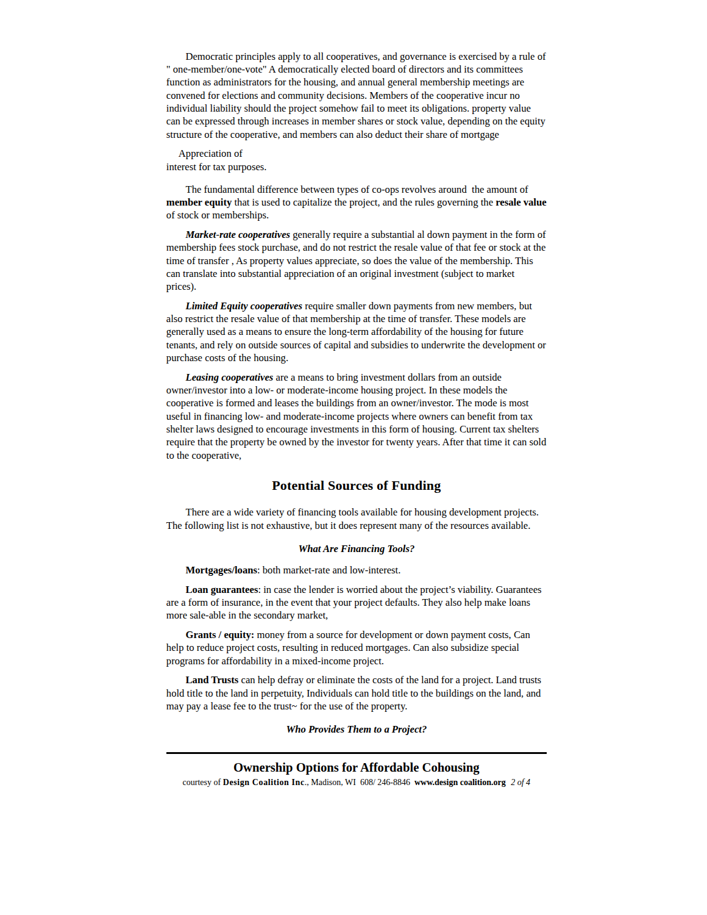Democratic principles apply to all cooperatives, and governance is exercised by a rule of " one-member/one-vote" A democratically elected board of directors and its committees function as administrators for the housing, and annual general membership meetings are convened for elections and community decisions. Members of the cooperative incur no individual liability should the project somehow fail to meet its obligations. property value can be expressed through increases in member shares or stock value, depending on the equity structure of the cooperative, and members can also deduct their share of mortgage
Appreciation of
interest for tax purposes.
The fundamental difference between types of co-ops revolves around the amount of member equity that is used to capitalize the project, and the rules governing the resale value of stock or memberships.
Market-rate cooperatives generally require a substantial al down payment in the form of membership fees stock purchase, and do not restrict the resale value of that fee or stock at the time of transfer , As property values appreciate, so does the value of the membership. This can translate into substantial appreciation of an original investment (subject to market prices).
Limited Equity cooperatives require smaller down payments from new members, but also restrict the resale value of that membership at the time of transfer. These models are generally used as a means to ensure the long-term affordability of the housing for future tenants, and rely on outside sources of capital and subsidies to underwrite the development or purchase costs of the housing.
Leasing cooperatives are a means to bring investment dollars from an outside owner/investor into a low- or moderate-income housing project. In these models the cooperative is formed and leases the buildings from an owner/investor. The mode is most useful in financing low- and moderate-income projects where owners can benefit from tax shelter laws designed to encourage investments in this form of housing. Current tax shelters require that the property be owned by the investor for twenty years. After that time it can sold to the cooperative,
Potential Sources of Funding
There are a wide variety of financing tools available for housing development projects. The following list is not exhaustive, but it does represent many of the resources available.
What Are Financing Tools?
Mortgages/loans: both market-rate and low-interest.
Loan guarantees: in case the lender is worried about the project’s viability. Guarantees are a form of insurance, in the event that your project defaults. They also help make loans more sale-able in the secondary market,
Grants / equity: money from a source for development or down payment costs, Can help to reduce project costs, resulting in reduced mortgages. Can also subsidize special programs for affordability in a mixed-income project.
Land Trusts can help defray or eliminate the costs of the land for a project. Land trusts hold title to the land in perpetuity, Individuals can hold title to the buildings on the land, and may pay a lease fee to the trust~ for the use of the property.
Who Provides Them to a Project?
Ownership Options for Affordable Cohousing
courtesy of Design Coalition Inc., Madison, WI 608/ 246-8846 www.design coalition.org 2 of 4